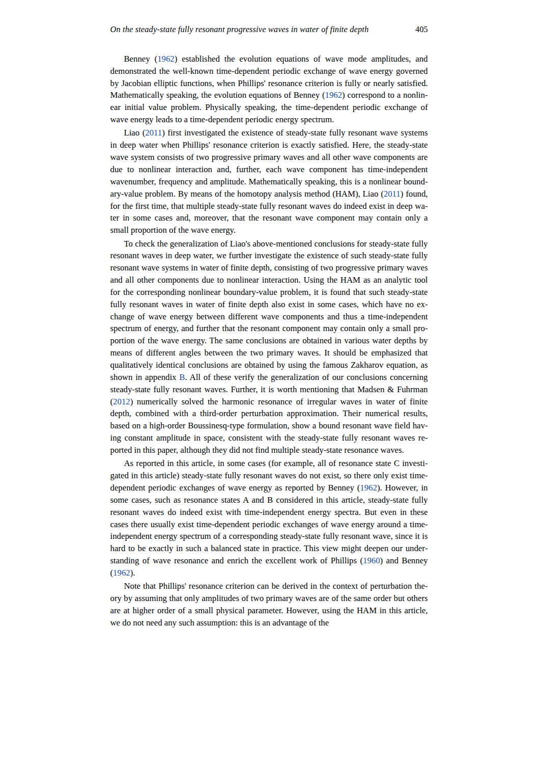On the steady-state fully resonant progressive waves in water of finite depth 405
Benney (1962) established the evolution equations of wave mode amplitudes, and demonstrated the well-known time-dependent periodic exchange of wave energy governed by Jacobian elliptic functions, when Phillips' resonance criterion is fully or nearly satisfied. Mathematically speaking, the evolution equations of Benney (1962) correspond to a nonlinear initial value problem. Physically speaking, the time-dependent periodic exchange of wave energy leads to a time-dependent periodic energy spectrum.
Liao (2011) first investigated the existence of steady-state fully resonant wave systems in deep water when Phillips' resonance criterion is exactly satisfied. Here, the steady-state wave system consists of two progressive primary waves and all other wave components are due to nonlinear interaction and, further, each wave component has time-independent wavenumber, frequency and amplitude. Mathematically speaking, this is a nonlinear boundary-value problem. By means of the homotopy analysis method (HAM), Liao (2011) found, for the first time, that multiple steady-state fully resonant waves do indeed exist in deep water in some cases and, moreover, that the resonant wave component may contain only a small proportion of the wave energy.
To check the generalization of Liao's above-mentioned conclusions for steady-state fully resonant waves in deep water, we further investigate the existence of such steady-state fully resonant wave systems in water of finite depth, consisting of two progressive primary waves and all other components due to nonlinear interaction. Using the HAM as an analytic tool for the corresponding nonlinear boundary-value problem, it is found that such steady-state fully resonant waves in water of finite depth also exist in some cases, which have no exchange of wave energy between different wave components and thus a time-independent spectrum of energy, and further that the resonant component may contain only a small proportion of the wave energy. The same conclusions are obtained in various water depths by means of different angles between the two primary waves. It should be emphasized that qualitatively identical conclusions are obtained by using the famous Zakharov equation, as shown in appendix B. All of these verify the generalization of our conclusions concerning steady-state fully resonant waves. Further, it is worth mentioning that Madsen & Fuhrman (2012) numerically solved the harmonic resonance of irregular waves in water of finite depth, combined with a third-order perturbation approximation. Their numerical results, based on a high-order Boussinesq-type formulation, show a bound resonant wave field having constant amplitude in space, consistent with the steady-state fully resonant waves reported in this paper, although they did not find multiple steady-state resonance waves.
As reported in this article, in some cases (for example, all of resonance state C investigated in this article) steady-state fully resonant waves do not exist, so there only exist time-dependent periodic exchanges of wave energy as reported by Benney (1962). However, in some cases, such as resonance states A and B considered in this article, steady-state fully resonant waves do indeed exist with time-independent energy spectra. But even in these cases there usually exist time-dependent periodic exchanges of wave energy around a time-independent energy spectrum of a corresponding steady-state fully resonant wave, since it is hard to be exactly in such a balanced state in practice. This view might deepen our understanding of wave resonance and enrich the excellent work of Phillips (1960) and Benney (1962).
Note that Phillips' resonance criterion can be derived in the context of perturbation theory by assuming that only amplitudes of two primary waves are of the same order but others are at higher order of a small physical parameter. However, using the HAM in this article, we do not need any such assumption: this is an advantage of the